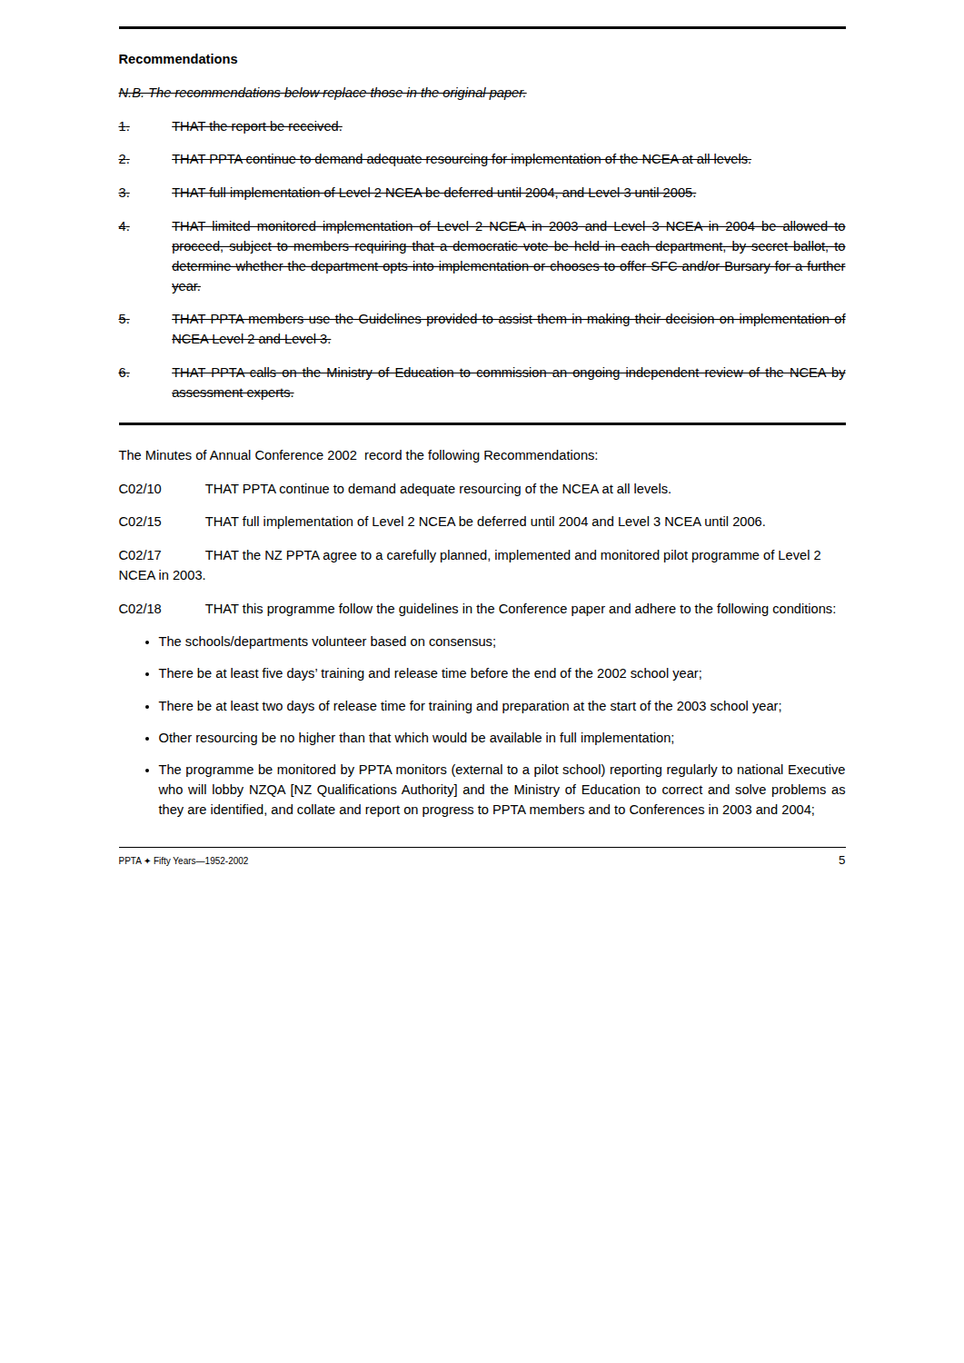Recommendations
N.B. The recommendations below replace those in the original paper.
THAT the report be received.
THAT PPTA continue to demand adequate resourcing for implementation of the NCEA at all levels.
THAT full implementation of Level 2 NCEA be deferred until 2004, and Level 3 until 2005.
THAT limited monitored implementation of Level 2 NCEA in 2003 and Level 3 NCEA in 2004 be allowed to proceed, subject to members requiring that a democratic vote be held in each department, by secret ballot, to determine whether the department opts into implementation or chooses to offer SFC and/or Bursary for a further year.
THAT PPTA members use the Guidelines provided to assist them in making their decision on implementation of NCEA Level 2 and Level 3.
THAT PPTA calls on the Ministry of Education to commission an ongoing independent review of the NCEA by assessment experts.
The Minutes of Annual Conference 2002 record the following Recommendations:
C02/10 THAT PPTA continue to demand adequate resourcing of the NCEA at all levels.
C02/15 THAT full implementation of Level 2 NCEA be deferred until 2004 and Level 3 NCEA until 2006.
C02/17 THAT the NZ PPTA agree to a carefully planned, implemented and monitored pilot programme of Level 2 NCEA in 2003.
C02/18 THAT this programme follow the guidelines in the Conference paper and adhere to the following conditions:
The schools/departments volunteer based on consensus;
There be at least five days’ training and release time before the end of the 2002 school year;
There be at least two days of release time for training and preparation at the start of the 2003 school year;
Other resourcing be no higher than that which would be available in full implementation;
The programme be monitored by PPTA monitors (external to a pilot school) reporting regularly to national Executive who will lobby NZQA [NZ Qualifications Authority] and the Ministry of Education to correct and solve problems as they are identified, and collate and report on progress to PPTA members and to Conferences in 2003 and 2004;
PPTA ✦ Fifty Years—1952-2002 5